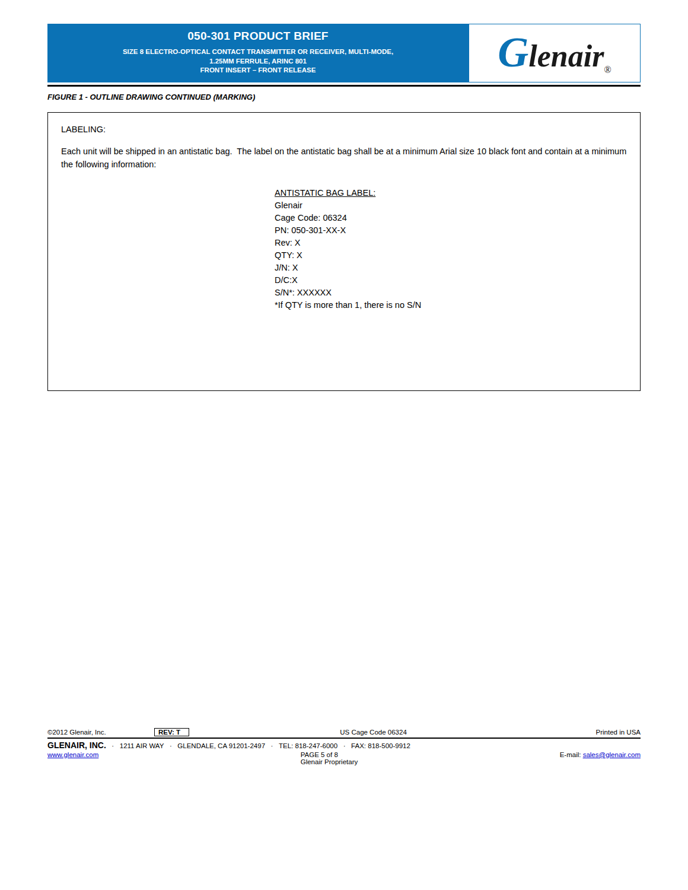050-301 PRODUCT BRIEF
SIZE 8 ELECTRO-OPTICAL CONTACT TRANSMITTER OR RECEIVER, MULTI-MODE,
1.25MM FERRULE, ARINC 801
FRONT INSERT – FRONT RELEASE
Glenair®
FIGURE 1 - OUTLINE DRAWING CONTINUED (MARKING)
LABELING:
Each unit will be shipped in an antistatic bag. The label on the antistatic bag shall be at a minimum Arial size 10 black font and contain at a minimum the following information:
ANTISTATIC BAG LABEL:
Glenair
Cage Code: 06324
PN: 050-301-XX-X
Rev: X
QTY: X
J/N: X
D/C:X
S/N*: XXXXXX
*If QTY is more than 1, there is no S/N
©2012 Glenair, Inc.
REV: T
US Cage Code 06324
Printed in USA
GLENAIR, INC. · 1211 AIR WAY · GLENDALE, CA 91201-2497 · TEL: 818-247-6000 · FAX: 818-500-9912
www.glenair.com
PAGE 5 of 8
Glenair Proprietary
E-mail: sales@glenair.com